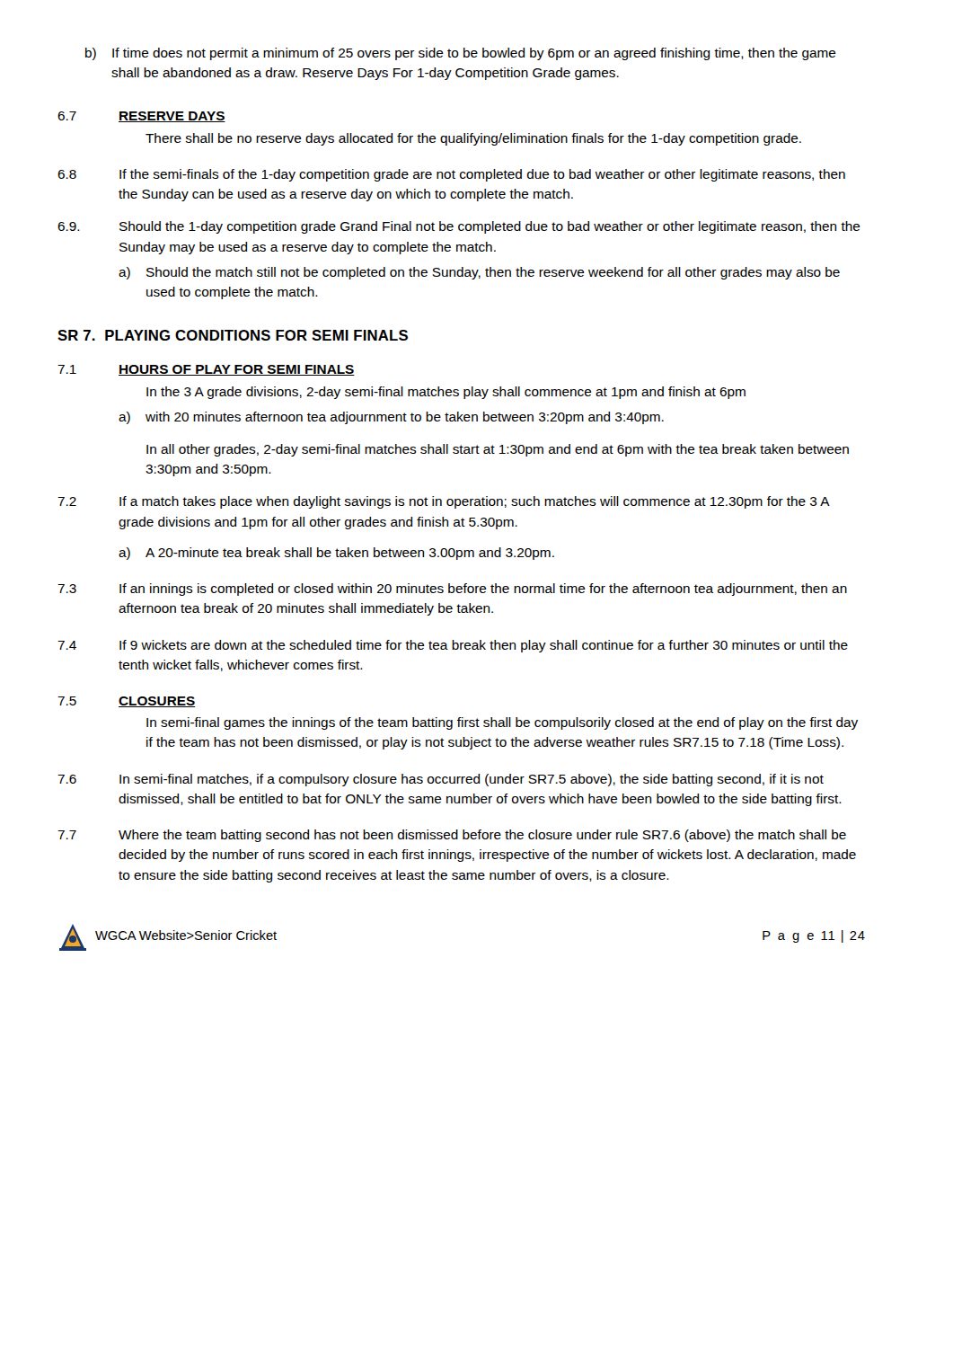b)
If time does not permit a minimum of 25 overs per side to be bowled by 6pm or an agreed finishing time, then the game shall be abandoned as a draw. Reserve Days For 1-day Competition Grade games.
6.7
RESERVE DAYS
There shall be no reserve days allocated for the qualifying/elimination finals for the 1-day competition grade.
6.8
If the semi-finals of the 1-day competition grade are not completed due to bad weather or other legitimate reasons, then the Sunday can be used as a reserve day on which to complete the match.
6.9.
Should the 1-day competition grade Grand Final not be completed due to bad weather or other legitimate reason, then the Sunday may be used as a reserve day to complete the match.
a)
Should the match still not be completed on the Sunday, then the reserve weekend for all other grades may also be used to complete the match.
SR 7. PLAYING CONDITIONS FOR SEMI FINALS
7.1
HOURS OF PLAY FOR SEMI FINALS
In the 3 A grade divisions, 2-day semi-final matches play shall commence at 1pm and finish at 6pm
a)
with 20 minutes afternoon tea adjournment to be taken between 3:20pm and 3:40pm.
In all other grades, 2-day semi-final matches shall start at 1:30pm and end at 6pm with the tea break taken between 3:30pm and 3:50pm.
7.2
If a match takes place when daylight savings is not in operation; such matches will commence at 12.30pm for the 3 A grade divisions and 1pm for all other grades and finish at 5.30pm.
a)
A 20-minute tea break shall be taken between 3.00pm and 3.20pm.
7.3
If an innings is completed or closed within 20 minutes before the normal time for the afternoon tea adjournment, then an afternoon tea break of 20 minutes shall immediately be taken.
7.4
If 9 wickets are down at the scheduled time for the tea break then play shall continue for a further 30 minutes or until the tenth wicket falls, whichever comes first.
7.5
CLOSURES
In semi-final games the innings of the team batting first shall be compulsorily closed at the end of play on the first day if the team has not been dismissed, or play is not subject to the adverse weather rules SR7.15 to 7.18 (Time Loss).
7.6
In semi-final matches, if a compulsory closure has occurred (under SR7.5 above), the side batting second, if it is not dismissed, shall be entitled to bat for ONLY the same number of overs which have been bowled to the side batting first.
7.7
Where the team batting second has not been dismissed before the closure under rule SR7.6 (above) the match shall be decided by the number of runs scored in each first innings, irrespective of the number of wickets lost. A declaration, made to ensure the side batting second receives at least the same number of overs, is a closure.
WGCA Website>Senior Cricket
P a g e 11 | 24